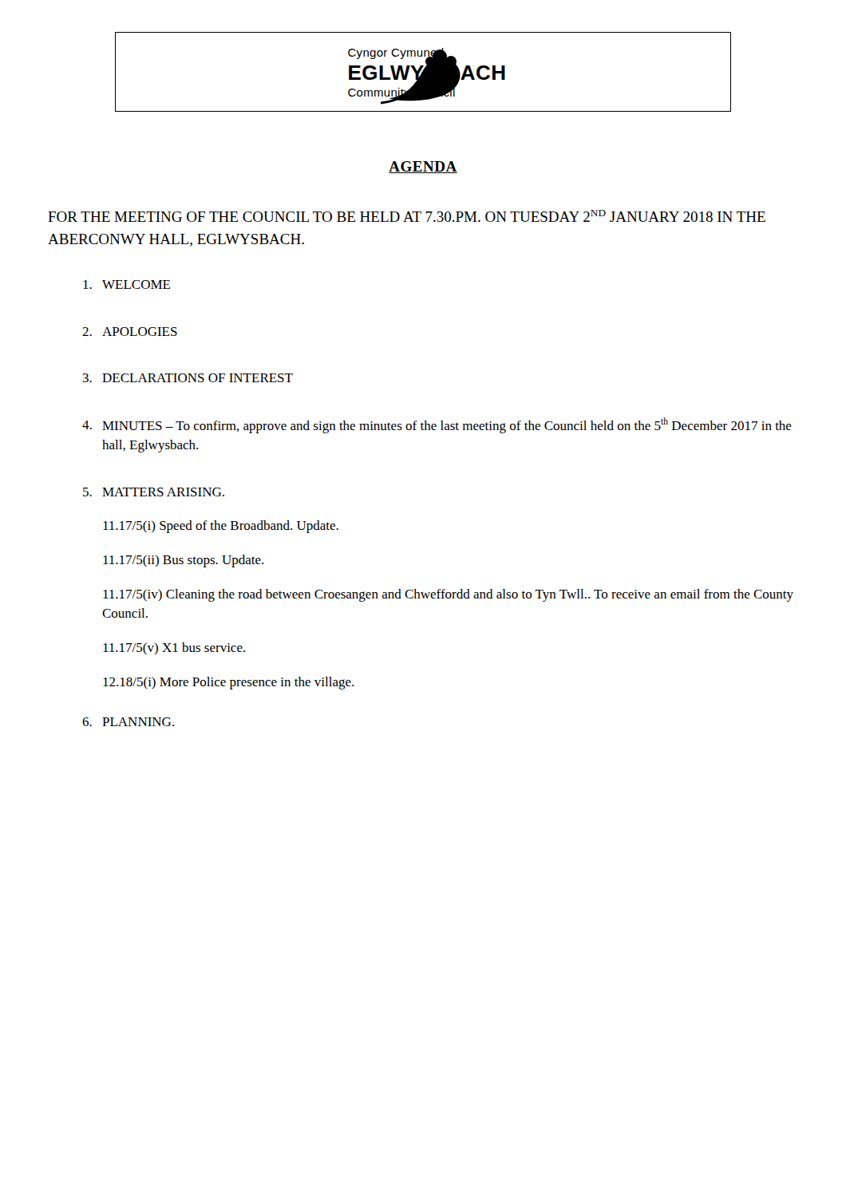Cyngor Cymuned
EGLWYS BACH
Community Council
AGENDA
FOR THE MEETING OF THE COUNCIL TO BE HELD AT 7.30.PM. ON TUESDAY 2ND JANUARY 2018 IN THE ABERCONWY HALL, EGLWYSBACH.
WELCOME
APOLOGIES
DECLARATIONS OF INTEREST
MINUTES – To confirm, approve and sign the minutes of the last meeting of the Council held on the 5th December 2017 in the hall, Eglwysbach.
MATTERS ARISING.
11.17/5(i) Speed of the Broadband. Update.
11.17/5(ii) Bus stops. Update.
11.17/5(iv) Cleaning the road between Croesangen and Chweffordd and also to Tyn Twll.. To receive an email from the County Council.
11.17/5(v) X1 bus service.
12.18/5(i) More Police presence in the village.
PLANNING.